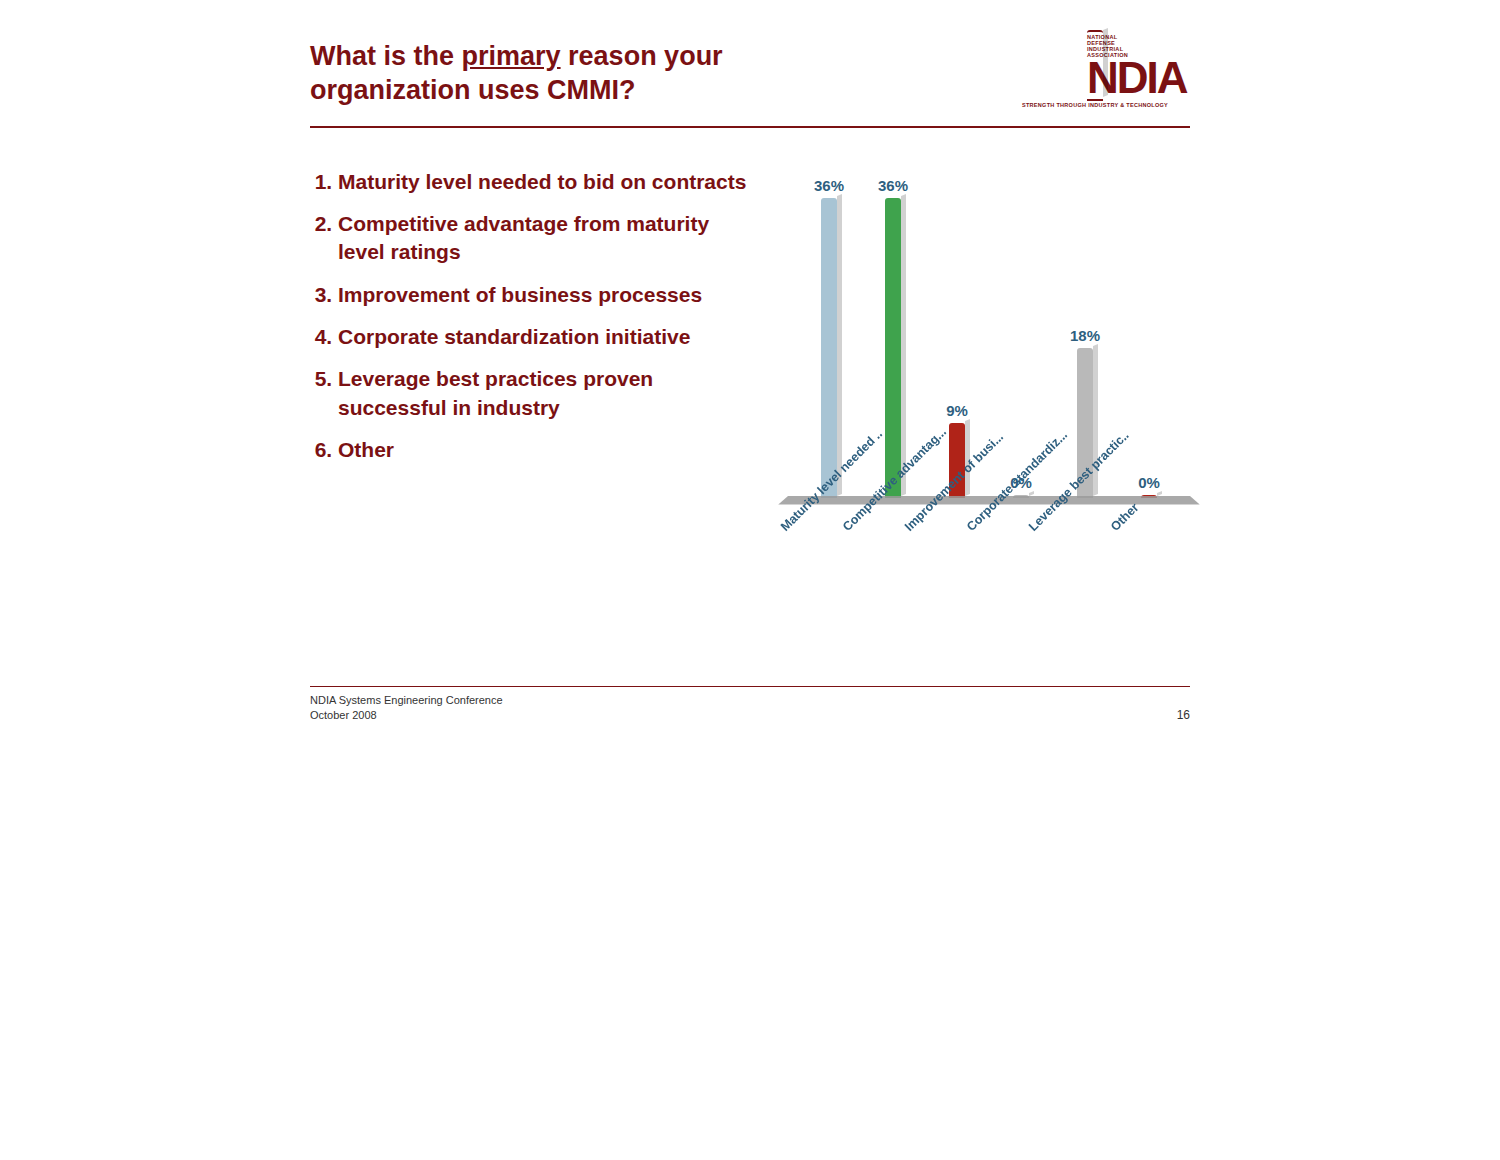What is the primary reason your organization uses CMMI?
NATIONAL DEFENSE INDUSTRIAL ASSOCIATION
NDIA
STRENGTH THROUGH INDUSTRY & TECHNOLOGY
Maturity level needed to bid on contracts
Competitive advantage from maturity level ratings
Improvement of business processes
Corporate standardization initiative
Leverage best practices proven successful in industry
Other
36%
36%
9%
0%
18%
0%
Maturity level needed .. Competitive advantag... Improvement of busi... Corporate standardiz... Leverage best practic.. Other
NDIA Systems Engineering Conference
October 2008
16